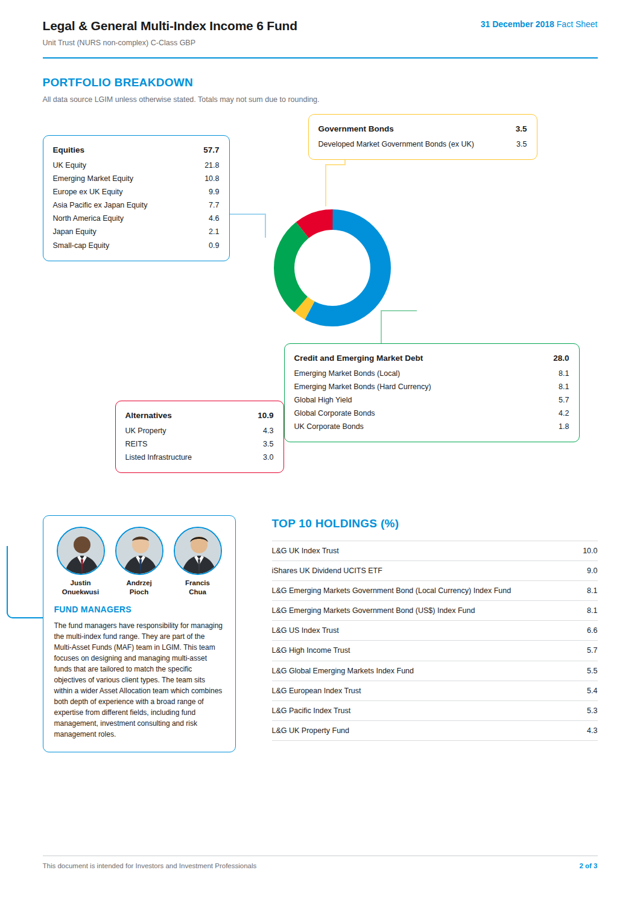Legal & General Multi-Index Income 6 Fund
Unit Trust (NURS non-complex) C-Class GBP
31 December 2018 Fact Sheet
Portfolio breakdown
All data source LGIM unless otherwise stated. Totals may not sum due to rounding.
| Equities | 57.7 |
| UK Equity | 21.8 |
| Emerging Market Equity | 10.8 |
| Europe ex UK Equity | 9.9 |
| Asia Pacific ex Japan Equity | 7.7 |
| North America Equity | 4.6 |
| Japan Equity | 2.1 |
| Small-cap Equity | 0.9 |
| Government Bonds | 3.5 |
| Developed Market Government Bonds (ex UK) | 3.5 |
| Credit and Emerging Market Debt | 28.0 |
| Emerging Market Bonds (Local) | 8.1 |
| Emerging Market Bonds (Hard Currency) | 8.1 |
| Global High Yield | 5.7 |
| Global Corporate Bonds | 4.2 |
| UK Corporate Bonds | 1.8 |
| Alternatives | 10.9 |
| UK Property | 4.3 |
| REITS | 3.5 |
| Listed Infrastructure | 3.0 |
Justin
Onuekwusi
Andrzej
Pioch
Francis
Chua
Fund managers
The fund managers have responsibility for managing the multi-index fund range. They are part of the Multi-Asset Funds (MAF) team in LGIM. This team focuses on designing and managing multi-asset funds that are tailored to match the specific objectives of various client types. The team sits within a wider Asset Allocation team which combines both depth of experience with a broad range of expertise from different fields, including fund management, investment consulting and risk management roles.
Top 10 holdings (%)
| L&G UK Index Trust | 10.0 |
| iShares UK Dividend UCITS ETF | 9.0 |
| L&G Emerging Markets Government Bond (Local Currency) Index Fund | 8.1 |
| L&G Emerging Markets Government Bond (US$) Index Fund | 8.1 |
| L&G US Index Trust | 6.6 |
| L&G High Income Trust | 5.7 |
| L&G Global Emerging Markets Index Fund | 5.5 |
| L&G European Index Trust | 5.4 |
| L&G Pacific Index Trust | 5.3 |
| L&G UK Property Fund | 4.3 |
This document is intended for Investors and Investment Professionals
2 of 3